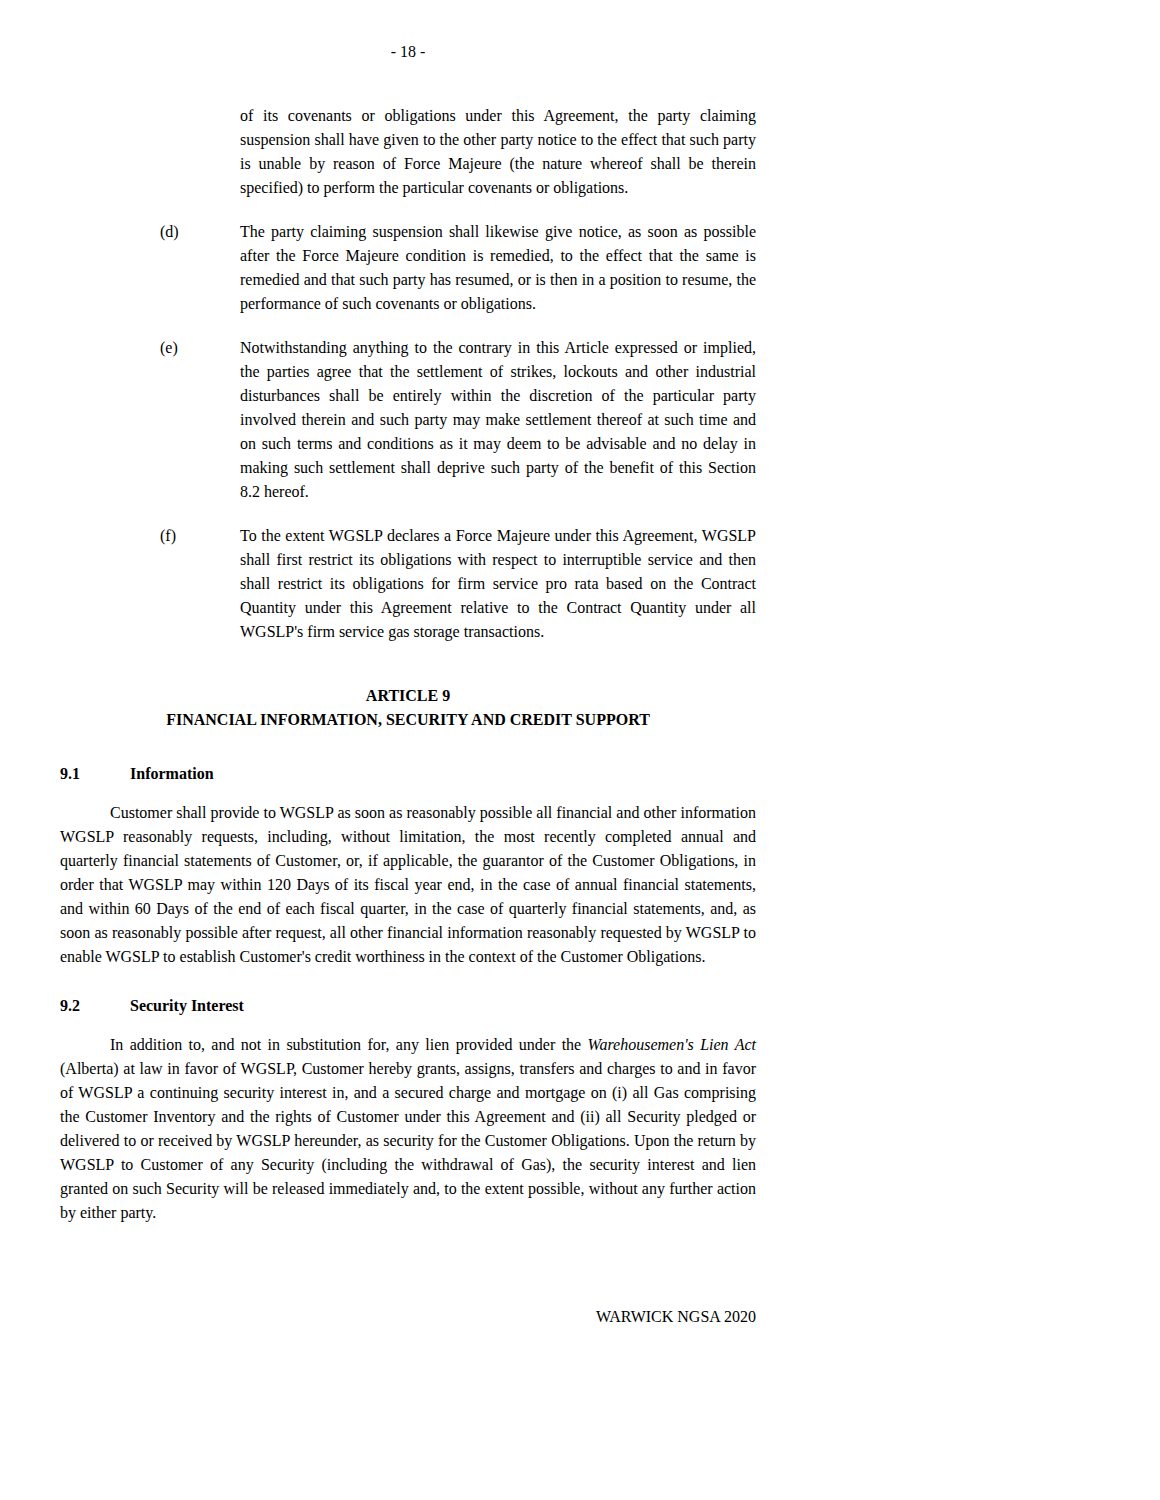- 18 -
of its covenants or obligations under this Agreement, the party claiming suspension shall have given to the other party notice to the effect that such party is unable by reason of Force Majeure (the nature whereof shall be therein specified) to perform the particular covenants or obligations.
(d)
The party claiming suspension shall likewise give notice, as soon as possible after the Force Majeure condition is remedied, to the effect that the same is remedied and that such party has resumed, or is then in a position to resume, the performance of such covenants or obligations.
(e)
Notwithstanding anything to the contrary in this Article expressed or implied, the parties agree that the settlement of strikes, lockouts and other industrial disturbances shall be entirely within the discretion of the particular party involved therein and such party may make settlement thereof at such time and on such terms and conditions as it may deem to be advisable and no delay in making such settlement shall deprive such party of the benefit of this Section 8.2 hereof.
(f)
To the extent WGSLP declares a Force Majeure under this Agreement, WGSLP shall first restrict its obligations with respect to interruptible service and then shall restrict its obligations for firm service pro rata based on the Contract Quantity under this Agreement relative to the Contract Quantity under all WGSLP's firm service gas storage transactions.
ARTICLE 9
FINANCIAL INFORMATION, SECURITY AND CREDIT SUPPORT
9.1 Information
Customer shall provide to WGSLP as soon as reasonably possible all financial and other information WGSLP reasonably requests, including, without limitation, the most recently completed annual and quarterly financial statements of Customer, or, if applicable, the guarantor of the Customer Obligations, in order that WGSLP may within 120 Days of its fiscal year end, in the case of annual financial statements, and within 60 Days of the end of each fiscal quarter, in the case of quarterly financial statements, and, as soon as reasonably possible after request, all other financial information reasonably requested by WGSLP to enable WGSLP to establish Customer's credit worthiness in the context of the Customer Obligations.
9.2 Security Interest
In addition to, and not in substitution for, any lien provided under the Warehousemen's Lien Act (Alberta) at law in favor of WGSLP, Customer hereby grants, assigns, transfers and charges to and in favor of WGSLP a continuing security interest in, and a secured charge and mortgage on (i) all Gas comprising the Customer Inventory and the rights of Customer under this Agreement and (ii) all Security pledged or delivered to or received by WGSLP hereunder, as security for the Customer Obligations. Upon the return by WGSLP to Customer of any Security (including the withdrawal of Gas), the security interest and lien granted on such Security will be released immediately and, to the extent possible, without any further action by either party.
WARWICK NGSA 2020